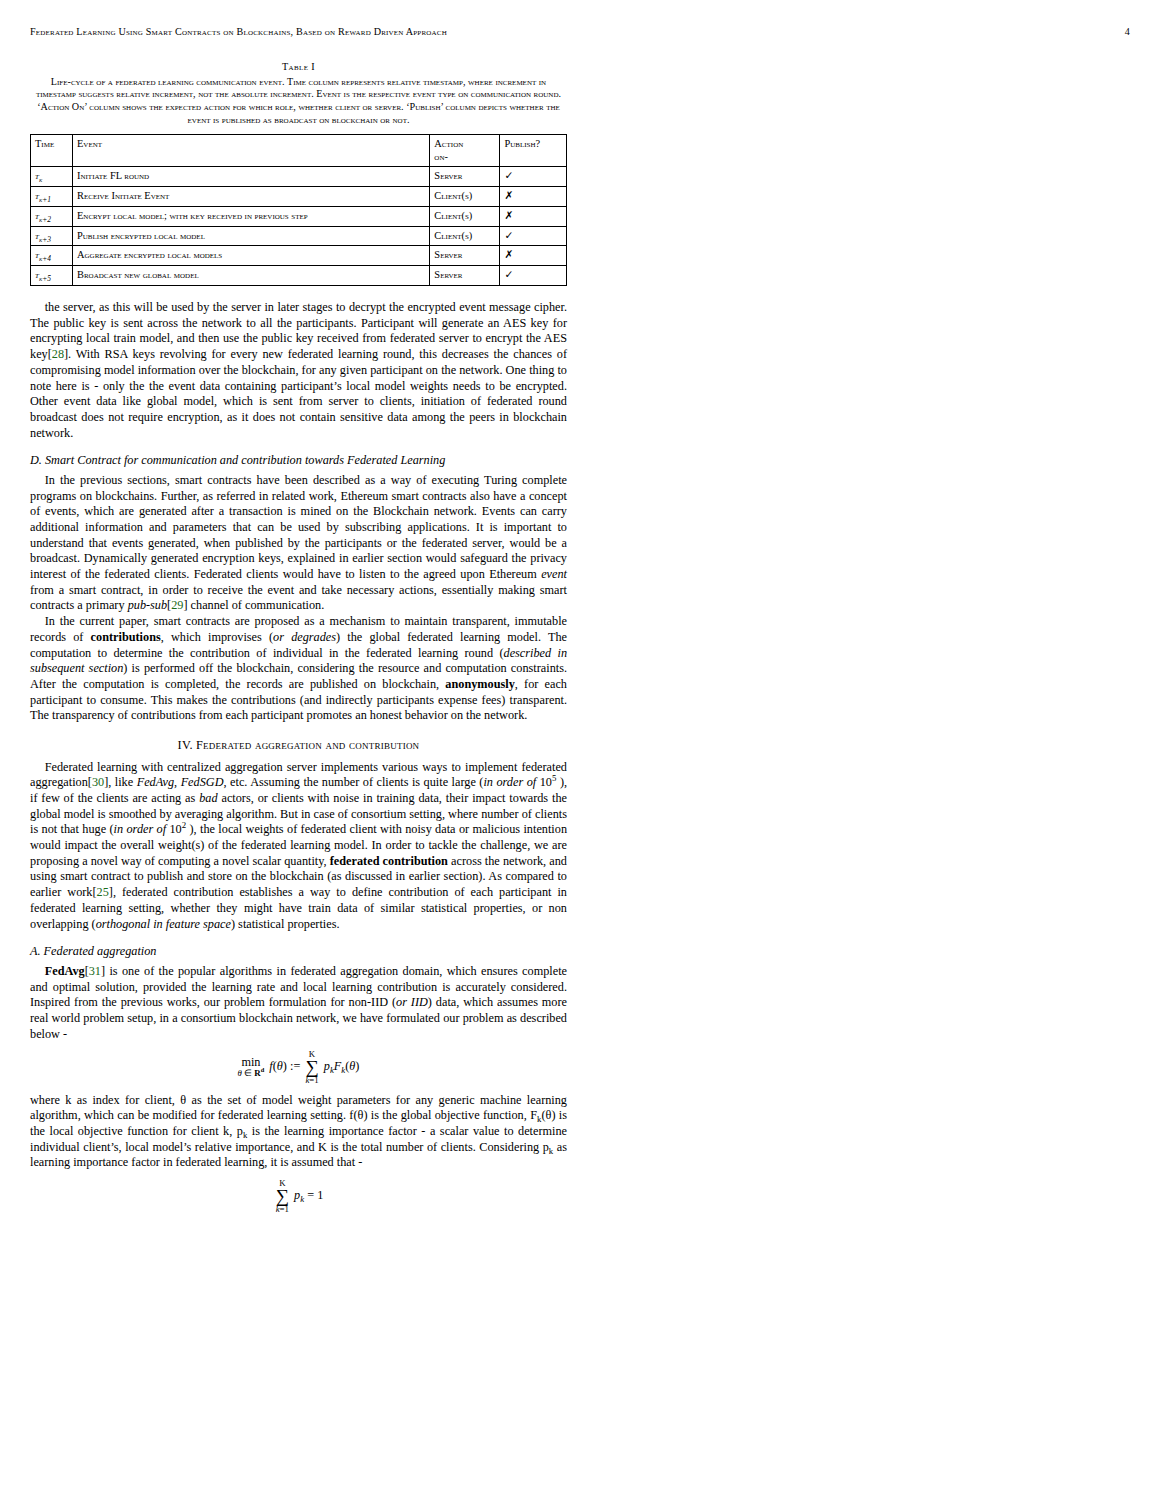Federated Learning Using Smart Contracts on Blockchains, Based on Reward Driven Approach
4
Table I Life-cycle of a federated learning communication event. Time column represents relative timestamp, where increment in timestamp suggests relative increment, not the absolute increment. Event is the respective event type on communication round. ‘Action On’ column shows the expected action for which role, whether client or server. ‘Publish’ column depicts whether the event is published as broadcast on blockchain or not.
| Time | Event | Action on- | Publish? |
| --- | --- | --- | --- |
| t k | Initiate FL round | Server | ✓ |
| t k+1 | Receive Initiate Event | Client(s) | ✗ |
| t k+2 | Encrypt local model; with key received in previous step | Client(s) | ✗ |
| t k+3 | Publish encrypted local model | Client(s) | ✓ |
| t k+4 | Aggregate encrypted local models | Server | ✗ |
| t k+5 | Broadcast new global model | Server | ✓ |
the server, as this will be used by the server in later stages to decrypt the encrypted event message cipher. The public key is sent across the network to all the participants. Participant will generate an AES key for encrypting local train model, and then use the public key received from federated server to encrypt the AES key[28]. With RSA keys revolving for every new federated learning round, this decreases the chances of compromising model information over the blockchain, for any given participant on the network. One thing to note here is - only the the event data containing participant’s local model weights needs to be encrypted. Other event data like global model, which is sent from server to clients, initiation of federated round broadcast does not require encryption, as it does not contain sensitive data among the peers in blockchain network.
D. Smart Contract for communication and contribution towards Federated Learning
In the previous sections, smart contracts have been described as a way of executing Turing complete programs on blockchains. Further, as referred in related work, Ethereum smart contracts also have a concept of events, which are generated after a transaction is mined on the Blockchain network. Events can carry additional information and parameters that can be used by subscribing applications. It is important to understand that events generated, when published by the participants or the federated server, would be a broadcast. Dynamically generated encryption keys, explained in earlier section would safeguard the privacy interest of the federated clients. Federated clients would have to listen to the agreed upon Ethereum event from a smart contract, in order to receive the event and take necessary actions, essentially making smart contracts a primary pub-sub[29] channel of communication.
In the current paper, smart contracts are proposed as a mechanism to maintain transparent, immutable records of contributions, which improvises (or degrades) the global federated learning model. The computation to determine the contribution of individual in the federated learning round (described in subsequent section) is performed off the blockchain, considering the resource and computation constraints. After the computation is completed, the records are published on blockchain, anonymously, for each participant to consume. This makes the contributions (and indirectly participants expense fees) transparent. The transparency of contributions from each participant promotes an honest behavior on the network.
IV. Federated aggregation and contribution
Federated learning with centralized aggregation server implements various ways to implement federated aggregation[30], like FedAvg, FedSGD, etc. Assuming the number of clients is quite large (in order of 105 ), if few of the clients are acting as bad actors, or clients with noise in training data, their impact towards the global model is smoothed by averaging algorithm. But in case of consortium setting, where number of clients is not that huge (in order of 102 ), the local weights of federated client with noisy data or malicious intention would impact the overall weight(s) of the federated learning model. In order to tackle the challenge, we are proposing a novel way of computing a novel scalar quantity, federated contribution across the network, and using smart contract to publish and store on the blockchain (as discussed in earlier section). As compared to earlier work[25], federated contribution establishes a way to define contribution of each participant in federated learning setting, whether they might have train data of similar statistical properties, or non overlapping (orthogonal in feature space) statistical properties.
A. Federated aggregation
FedAvg[31] is one of the popular algorithms in federated aggregation domain, which ensures complete and optimal solution, provided the learning rate and local learning contribution is accurately considered. Inspired from the previous works, our problem formulation for non-IID (or IID) data, which assumes more real world problem setup, in a consortium blockchain network, we have formulated our problem as described below -
min θ ∈ Rd f(θ) := K∑k=1 pkFk(θ)
where k as index for client, θ as the set of model weight parameters for any generic machine learning algorithm, which can be modified for federated learning setting. f(θ) is the global objective function, Fk(θ) is the local objective function for client k, pk is the learning importance factor - a scalar value to determine individual client’s, local model’s relative importance, and K is the total number of clients. Considering pk as learning importance factor in federated learning, it is assumed that -
K∑k=1 pk = 1